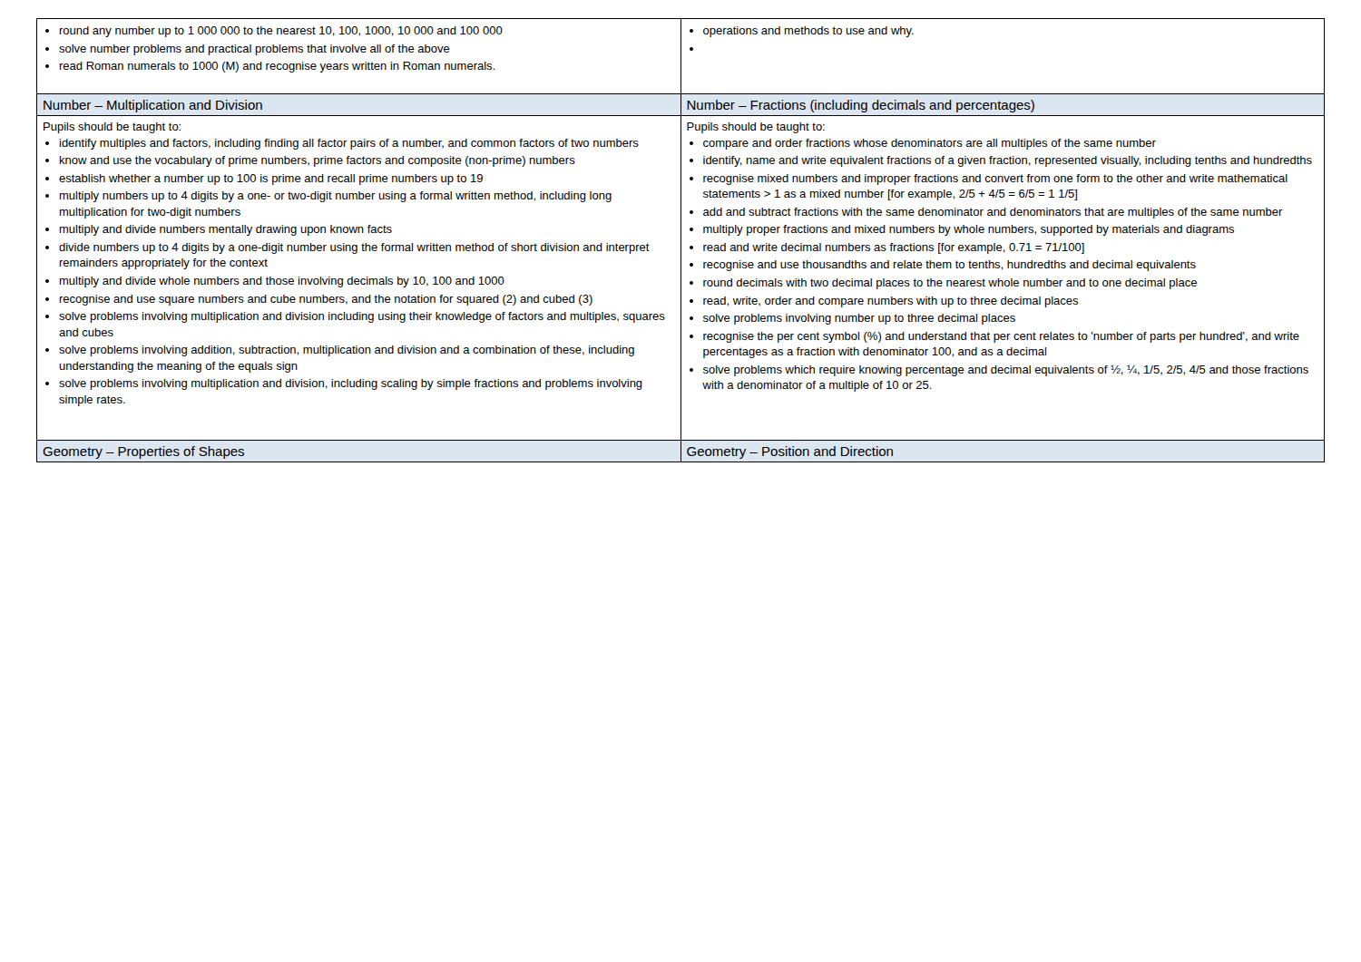| round any number up to 1 000 000 to the nearest 10, 100, 1000, 10 000 and 100 000 solve number problems and practical problems that involve all of the above read Roman numerals to 1000 (M) and recognise years written in Roman numerals. | operations and methods to use and why. |
| Number – Multiplication and Division | Number – Fractions (including decimals and percentages) |
| Pupils should be taught to: identify multiples and factors, including finding all factor pairs of a number, and common factors of two numbers know and use the vocabulary of prime numbers, prime factors and composite (non-prime) numbers establish whether a number up to 100 is prime and recall prime numbers up to 19 multiply numbers up to 4 digits by a one- or two-digit number using a formal written method, including long multiplication for two-digit numbers multiply and divide numbers mentally drawing upon known facts divide numbers up to 4 digits by a one-digit number using the formal written method of short division and interpret remainders appropriately for the context multiply and divide whole numbers and those involving decimals by 10, 100 and 1000 recognise and use square numbers and cube numbers, and the notation for squared (2) and cubed (3) solve problems involving multiplication and division including using their knowledge of factors and multiples, squares and cubes solve problems involving addition, subtraction, multiplication and division and a combination of these, including understanding the meaning of the equals sign solve problems involving multiplication and division, including scaling by simple fractions and problems involving simple rates. | Pupils should be taught to: compare and order fractions whose denominators are all multiples of the same number identify, name and write equivalent fractions of a given fraction, represented visually, including tenths and hundredths recognise mixed numbers and improper fractions and convert from one form to the other and write mathematical statements > 1 as a mixed number [for example, 2/5 + 4/5 = 6/5 = 1 1/5] add and subtract fractions with the same denominator and denominators that are multiples of the same number multiply proper fractions and mixed numbers by whole numbers, supported by materials and diagrams read and write decimal numbers as fractions [for example, 0.71 = 71/100] recognise and use thousandths and relate them to tenths, hundredths and decimal equivalents round decimals with two decimal places to the nearest whole number and to one decimal place read, write, order and compare numbers with up to three decimal places solve problems involving number up to three decimal places recognise the per cent symbol (%) and understand that per cent relates to 'number of parts per hundred', and write percentages as a fraction with denominator 100, and as a decimal solve problems which require knowing percentage and decimal equivalents of ½, ¼, 1/5, 2/5, 4/5 and those fractions with a denominator of a multiple of 10 or 25. |
| Geometry – Properties of Shapes | Geometry – Position and Direction |